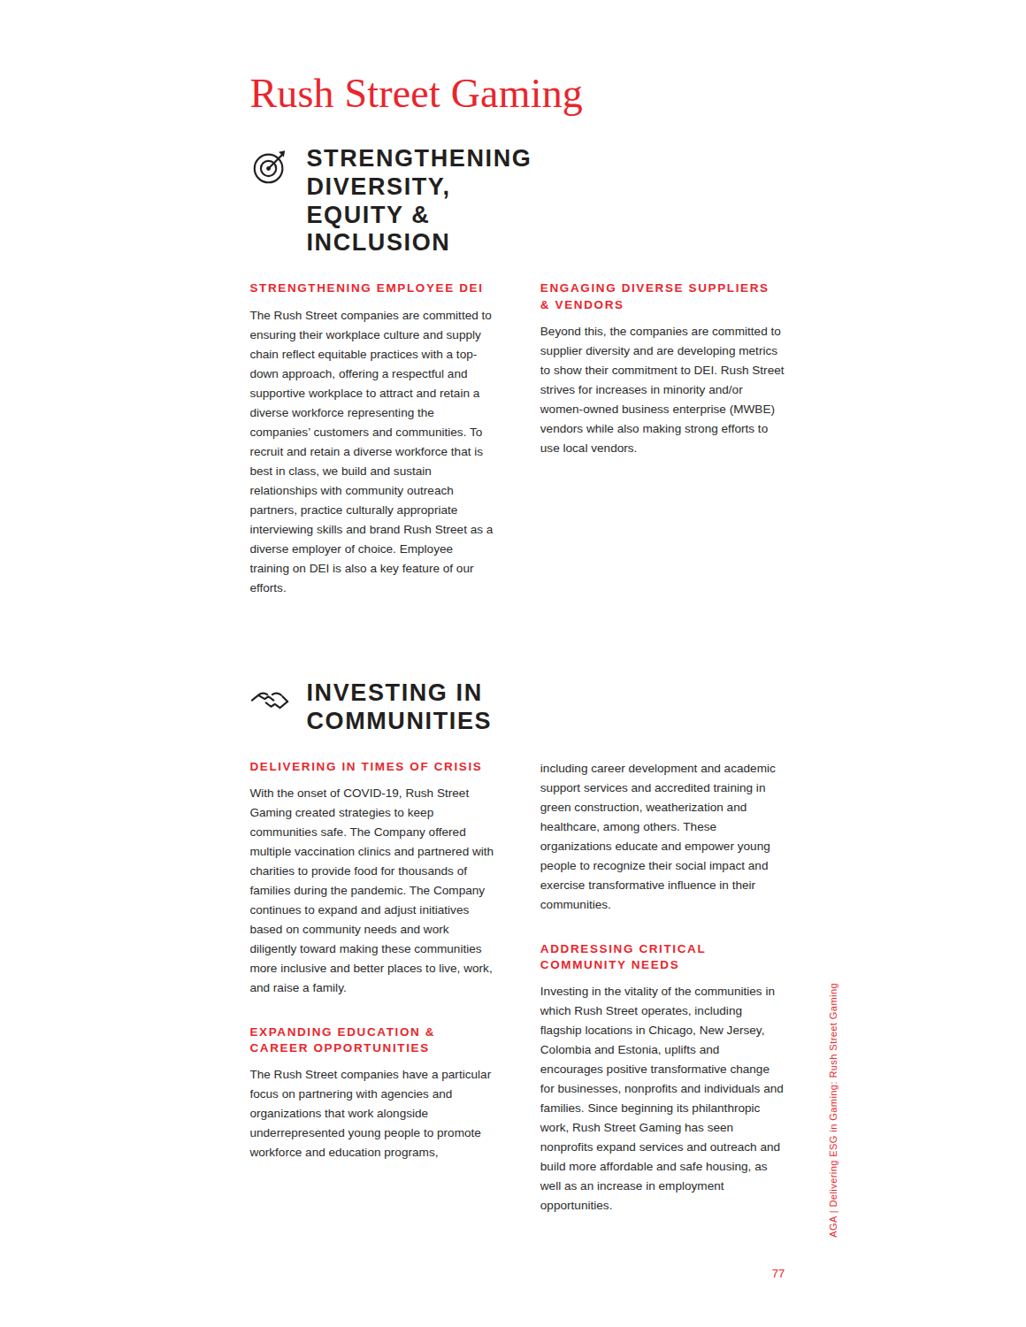Rush Street Gaming
Strengthening Diversity, Equity & Inclusion
Strengthening Employee DEI
The Rush Street companies are committed to ensuring their workplace culture and supply chain reflect equitable practices with a top-down approach, offering a respectful and supportive workplace to attract and retain a diverse workforce representing the companies’ customers and communities. To recruit and retain a diverse workforce that is best in class, we build and sustain relationships with community outreach partners, practice culturally appropriate interviewing skills and brand Rush Street as a diverse employer of choice. Employee training on DEI is also a key feature of our efforts.
Engaging Diverse Suppliers
& Vendors
Beyond this, the companies are committed to supplier diversity and are developing metrics to show their commitment to DEI. Rush Street strives for increases in minority and/or women-owned business enterprise (MWBE) vendors while also making strong efforts to use local vendors.
Investing in Communities
Delivering in Times of Crisis
With the onset of COVID-19, Rush Street Gaming created strategies to keep communities safe. The Company offered multiple vaccination clinics and partnered with charities to provide food for thousands of families during the pandemic. The Company continues to expand and adjust initiatives based on community needs and work diligently toward making these communities more inclusive and better places to live, work, and raise a family.
Expanding Education & Career Opportunities
The Rush Street companies have a particular focus on partnering with agencies and organizations that work alongside underrepresented young people to promote workforce and education programs,
including career development and academic support services and accredited training in green construction, weatherization and healthcare, among others. These organizations educate and empower young people to recognize their social impact and exercise transformative influence in their communities.
Addressing Critical
Community Needs
Investing in the vitality of the communities in which Rush Street operates, including flagship locations in Chicago, New Jersey, Colombia and Estonia, uplifts and encourages positive transformative change for businesses, nonprofits and individuals and families. Since beginning its philanthropic work, Rush Street Gaming has seen nonprofits expand services and outreach and build more affordable and safe housing, as well as an increase in employment opportunities.
AGA | Delivering ESG in Gaming: Rush Street Gaming
77